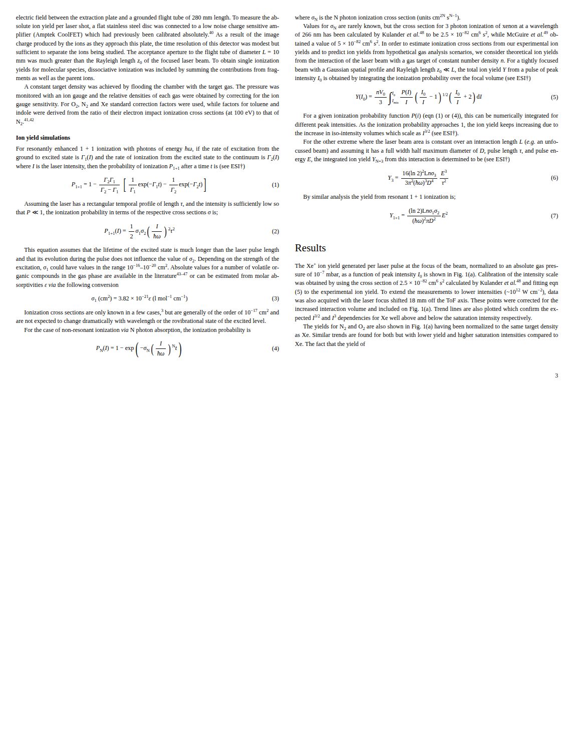electric field between the extraction plate and a grounded flight tube of 280 mm length. To measure the absolute ion yield per laser shot, a flat stainless steel disc was connected to a low noise charge sensitive amplifier (Amptek CoolFET) which had previously been calibrated absolutely.40 As a result of the image charge produced by the ions as they approach this plate, the time resolution of this detector was modest but sufficient to separate the ions being studied. The acceptance aperture to the flight tube of diameter L = 10 mm was much greater than the Rayleigh length z0 of the focused laser beam. To obtain single ionization yields for molecular species, dissociative ionization was included by summing the contributions from fragments as well as the parent ions.
A constant target density was achieved by flooding the chamber with the target gas. The pressure was monitored with an ion gauge and the relative densities of each gas were obtained by correcting for the ion gauge sensitivity. For O2, N2 and Xe standard correction factors were used, while factors for toluene and indole were derived from the ratio of their electron impact ionization cross sections (at 100 eV) to that of N2.41,42
Ion yield simulations
For resonantly enhanced 1 + 1 ionization with photons of energy ħω, if the rate of excitation from the ground to excited state is Γ1(I) and the rate of ionization from the excited state to the continuum is Γ2(I) where I is the laser intensity, then the probability of ionization P1+1 after a time t is (see ESI†)
P1+1 = 1 − Γ2Γ1 Γ2 − Γ1 [1 Γ1exp(−Γ1t) − 1 Γ2exp(−Γ2t)] (1)
Assuming the laser has a rectangular temporal profile of length τ, and the intensity is sufficiently low so that P ≪ 1, the ionization probability in terms of the respective cross sections σ is;
P1+1(I) = 12 σ1σ2(Iħω)2τ2 (2)
This equation assumes that the lifetime of the excited state is much longer than the laser pulse length and that its evolution during the pulse does not influence the value of σ2. Depending on the strength of the excitation, σ1 could have values in the range 10−16–10−20 cm2. Absolute values for a number of volatile organic compounds in the gas phase are available in the literature43–47 or can be estimated from molar absorptivities ε via the following conversion
σ1 (cm2) = 3.82 × 10−21ε (l mol−1 cm−1) (3)
Ionization cross sections are only known in a few cases,3 but are generally of the order of 10−17 cm2 and are not expected to change dramatically with wavelength or the rovibrational state of the excited level.
For the case of non-resonant ionization via N photon absorption, the ionization probability is
PN(I) = 1 − exp(−σN(Iħω)Nt) (4)
where σN is the N photon ionization cross section (units cm2N sN−1).
Values for σN are rarely known, but the cross section for 3 photon ionization of xenon at a wavelength of 266 nm has been calculated by Kulander et al. 48 to be 2.5 × 10−82 cm6 s2, while McGuire et al. 49 obtained a value of 5 × 10−82 cm6 s2. In order to estimate ionization cross sections from our experimental ion yields and to predict ion yields from hypothetical gas analysis scenarios, we consider theoretical ion yields from the interaction of the laser beam with a gas target of constant number density n. For a tightly focused beam with a Gaussian spatial profile and Rayleigh length z0 ≪ L, the total ion yield Y from a pulse of peak intensity I0 is obtained by integrating the ionization probability over the focal volume (see ESI†)
Y(I0) = nV03∫I0 Imin P(I) I(I0 I − 1)1/2(I0 I + 2) dI (5)
For a given ionization probability function P(i) (eqn (1) or (4)), this can be numerically integrated for different peak intensities. As the ionization probability approaches 1, the ion yield keeps increasing due to the increase in iso-intensity volumes which scale as I3/2 (see ESI†).
For the other extreme where the laser beam area is constant over an interaction length L (e.g. an unfocussed beam) and assuming it has a full width half maximum diameter of D, pulse length τ, and pulse energy E, the integrated ion yield YN=3 from this interaction is determined to be (see ESI†)
Y3 = 16(ln 2)2Lnσ33π2(ħω)3D4 E3 τ2 (6)
By similar analysis the yield from resonant 1 + 1 ionization is;
Y1+1 = (ln 2)Lnσ1σ2(ħω)2πD2 E2 (7)
Results
The Xe+ ion yield generated per laser pulse at the focus of the beam, normalized to an absolute gas pressure of 10−7 mbar, as a function of peak intensity I0 is shown in Fig. 1(a). Calibration of the intensity scale was obtained by using the cross section of 2.5 × 10−82 cm6 s2 calculated by Kulander et al. 48 and fitting eqn (5) to the experimental ion yield. To extend the measurements to lower intensities (~1012 W cm−2), data was also acquired with the laser focus shifted 18 mm off the ToF axis. These points were corrected for the increased interaction volume and included on Fig. 1(a). Trend lines are also plotted which confirm the expected I3/2 and I3 dependencies for Xe well above and below the saturation intensity respectively.
The yields for N2 and O2 are also shown in Fig. 1(a) having been normalized to the same target density as Xe. Similar trends are found for both but with lower yield and higher saturation intensities compared to Xe. The fact that the yield of
3